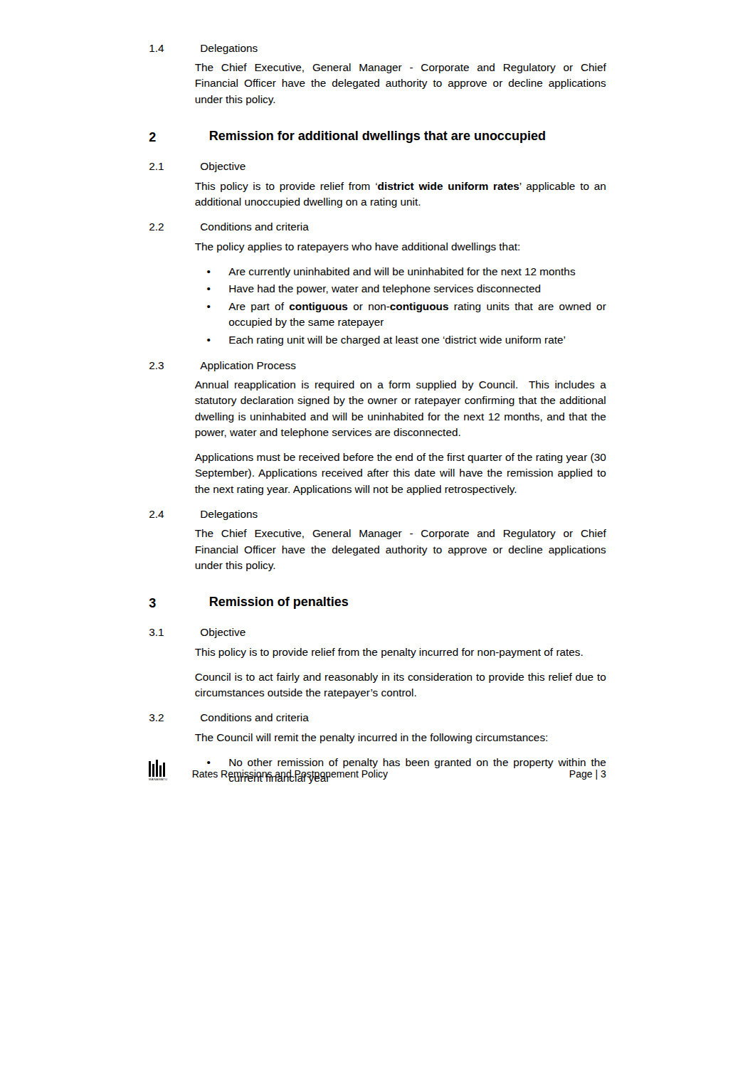1.4
Delegations
The Chief Executive, General Manager - Corporate and Regulatory or Chief Financial Officer have the delegated authority to approve or decline applications under this policy.
2
Remission for additional dwellings that are unoccupied
2.1
Objective
This policy is to provide relief from ‘district wide uniform rates’ applicable to an additional unoccupied dwelling on a rating unit.
2.2
Conditions and criteria
The policy applies to ratepayers who have additional dwellings that:
Are currently uninhabited and will be uninhabited for the next 12 months
Have had the power, water and telephone services disconnected
Are part of contiguous or non-contiguous rating units that are owned or occupied by the same ratepayer
Each rating unit will be charged at least one ‘district wide uniform rate’
2.3
Application Process
Annual reapplication is required on a form supplied by Council. This includes a statutory declaration signed by the owner or ratepayer confirming that the additional dwelling is uninhabited and will be uninhabited for the next 12 months, and that the power, water and telephone services are disconnected.
Applications must be received before the end of the first quarter of the rating year (30 September). Applications received after this date will have the remission applied to the next rating year. Applications will not be applied retrospectively.
2.4
Delegations
The Chief Executive, General Manager - Corporate and Regulatory or Chief Financial Officer have the delegated authority to approve or decline applications under this policy.
3
Remission of penalties
3.1
Objective
This policy is to provide relief from the penalty incurred for non-payment of rates.
Council is to act fairly and reasonably in its consideration to provide this relief due to circumstances outside the ratepayer’s control.
3.2
Conditions and criteria
The Council will remit the penalty incurred in the following circumstances:
No other remission of penalty has been granted on the property within the current financial year
MANAWATU
Rates Remissions and Postponement Policy
Page | 3